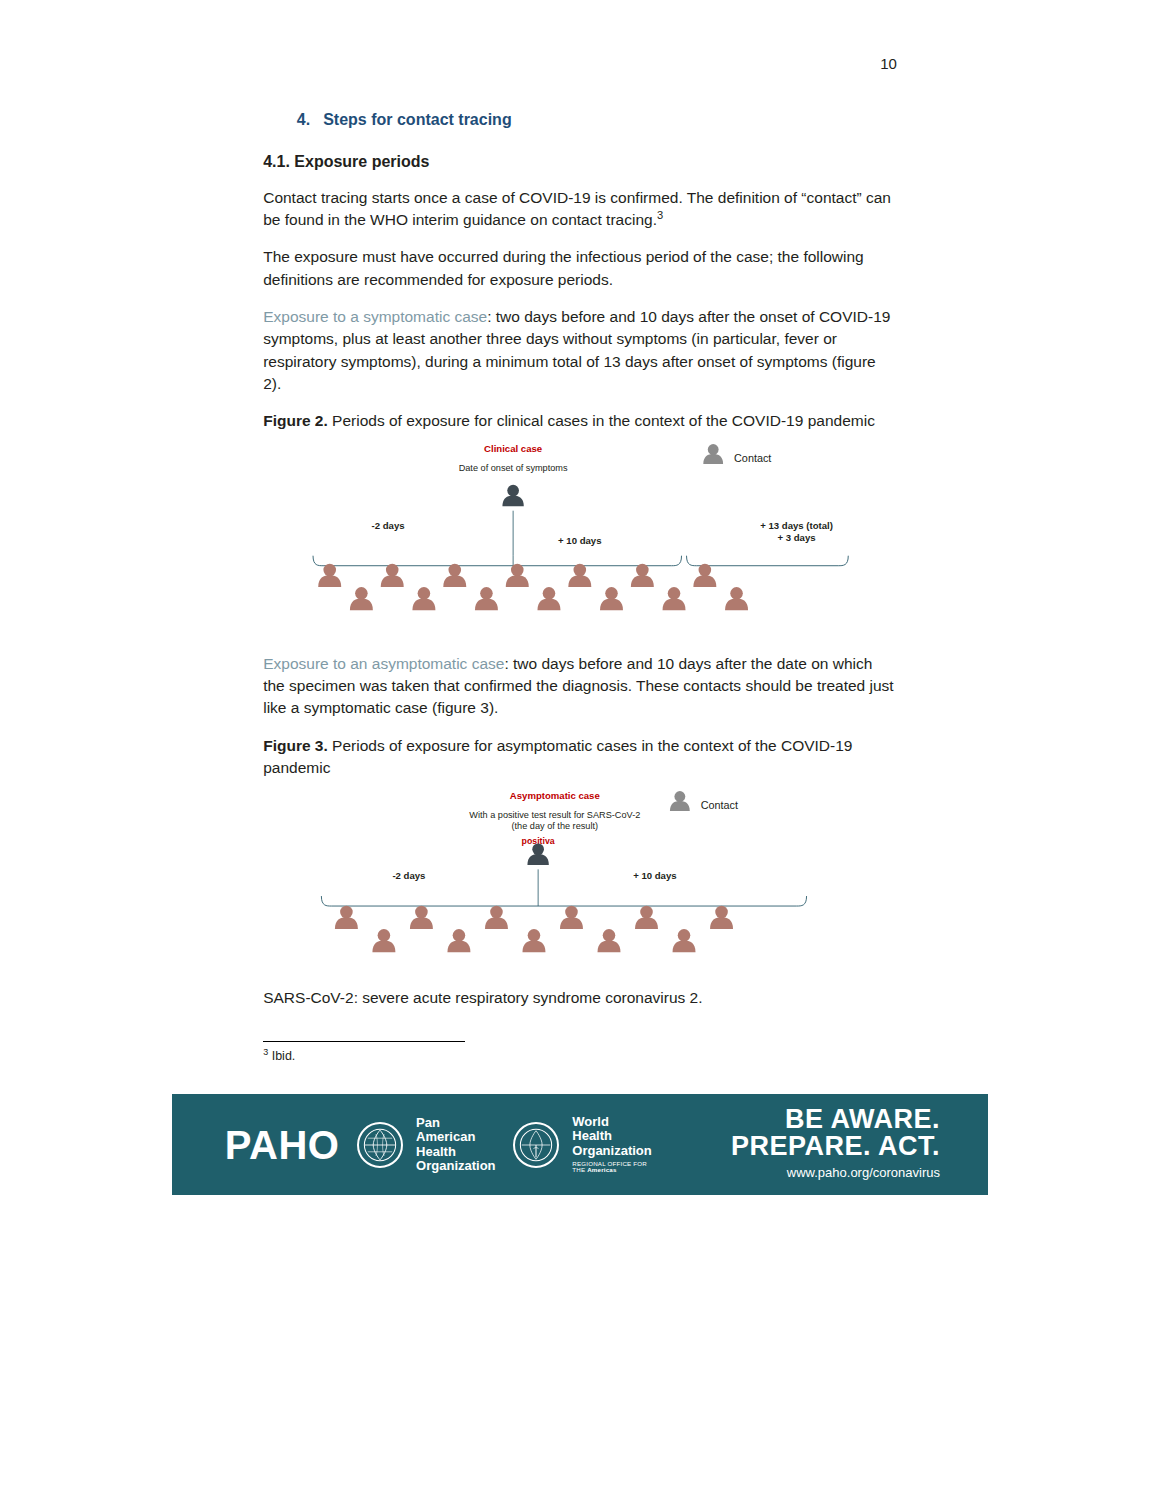10
4. Steps for contact tracing
4.1. Exposure periods
Contact tracing starts once a case of COVID-19 is confirmed. The definition of “contact” can be found in the WHO interim guidance on contact tracing.3
The exposure must have occurred during the infectious period of the case; the following definitions are recommended for exposure periods.
Exposure to a symptomatic case: two days before and 10 days after the onset of COVID-19 symptoms, plus at least another three days without symptoms (in particular, fever or respiratory symptoms), during a minimum total of 13 days after onset of symptoms (figure 2).
Figure 2. Periods of exposure for clinical cases in the context of the COVID-19 pandemic
Clinical case Date of onset of symptoms Contact -2 days + 10 days + 13 days (total) + 3 days
Exposure to an asymptomatic case: two days before and 10 days after the date on which the specimen was taken that confirmed the diagnosis. These contacts should be treated just like a symptomatic case (figure 3).
Figure 3. Periods of exposure for asymptomatic cases in the context of the COVID-19 pandemic
Asymptomatic case With a positive test result for SARS-CoV-2 (the day of the result) Contact positiva -2 days + 10 days
SARS-CoV-2: severe acute respiratory syndrome coronavirus 2.
3 Ibid.
PAHO
Pan American Health Organization
World Health Organization REGIONAL OFFICE FOR THE Americas
BE AWARE. PREPARE. ACT.
www.paho.org/coronavirus